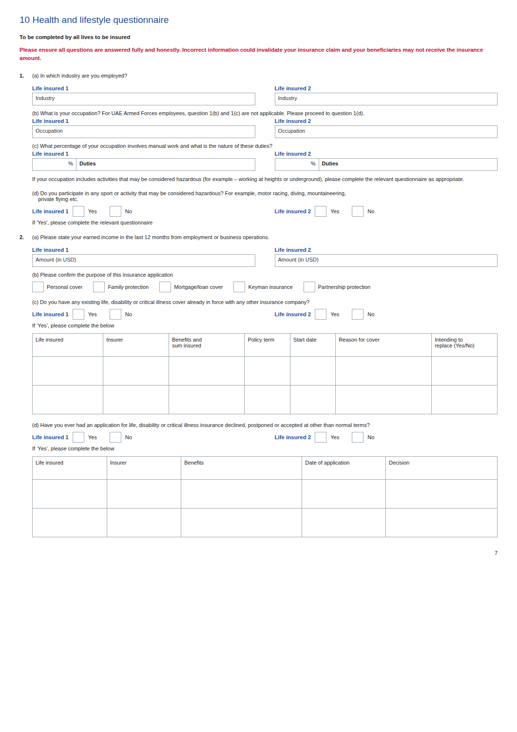10 Health and lifestyle questionnaire
To be completed by all lives to be insured
Please ensure all questions are answered fully and honestly. Incorrect information could invalidate your insurance claim and your beneficiaries may not receive the insurance amount.
1.(a) In which industry are you employed?
Life insured 1
Industry
Life insured 2
Industry
(b) What is your occupation? For UAE Armed Forces employees, question 1(b) and 1(c) are not applicable. Please proceed to question 1(d).
Life insured 1
Occupation
Life insured 2
Occupation
(c) What percentage of your occupation involves manual work and what is the nature of these duties?
Life insured 1
%
Duties
Life insured 2
%
Duties
If your occupation includes activities that may be considered hazardous (for example – working at heights or underground), please complete the relevant questionnaire as appropriate.
(d) Do you participate in any sport or activity that may be considered hazardous? For example, motor racing, diving, mountaineering,
private flying etc.
Life insured 1 Yes No
Life insured 2 Yes No
If 'Yes', please complete the relevant questionnaire
2.(a) Please state your earned income in the last 12 months from employment or business operations.
Life insured 1
Amount (in USD)
Life insured 2
Amount (in USD)
(b) Please confirm the purpose of this insurance application
Personal cover Family protection Mortgage/loan cover Keyman insurance Partnership protection
(c) Do you have any existing life, disability or critical illness cover already in force with any other insurance company?
Life insured 1 Yes No
Life insured 2 Yes No
If ‘Yes’, please complete the below
| Life insured | Insurer | Benefits and sum insured | Policy term | Start date | Reason for cover | Intending to replace (Yes/No) |
| --- | --- | --- | --- | --- | --- | --- |
(d) Have you ever had an application for life, disability or critical illness insurance declined, postponed or accepted at other than normal terms?
Life insured 1 Yes No
Life insured 2 Yes No
If ‘Yes’, please complete the below
| Life insured | Insurer | Benefits | Date of application | Decision |
| --- | --- | --- | --- | --- |
7